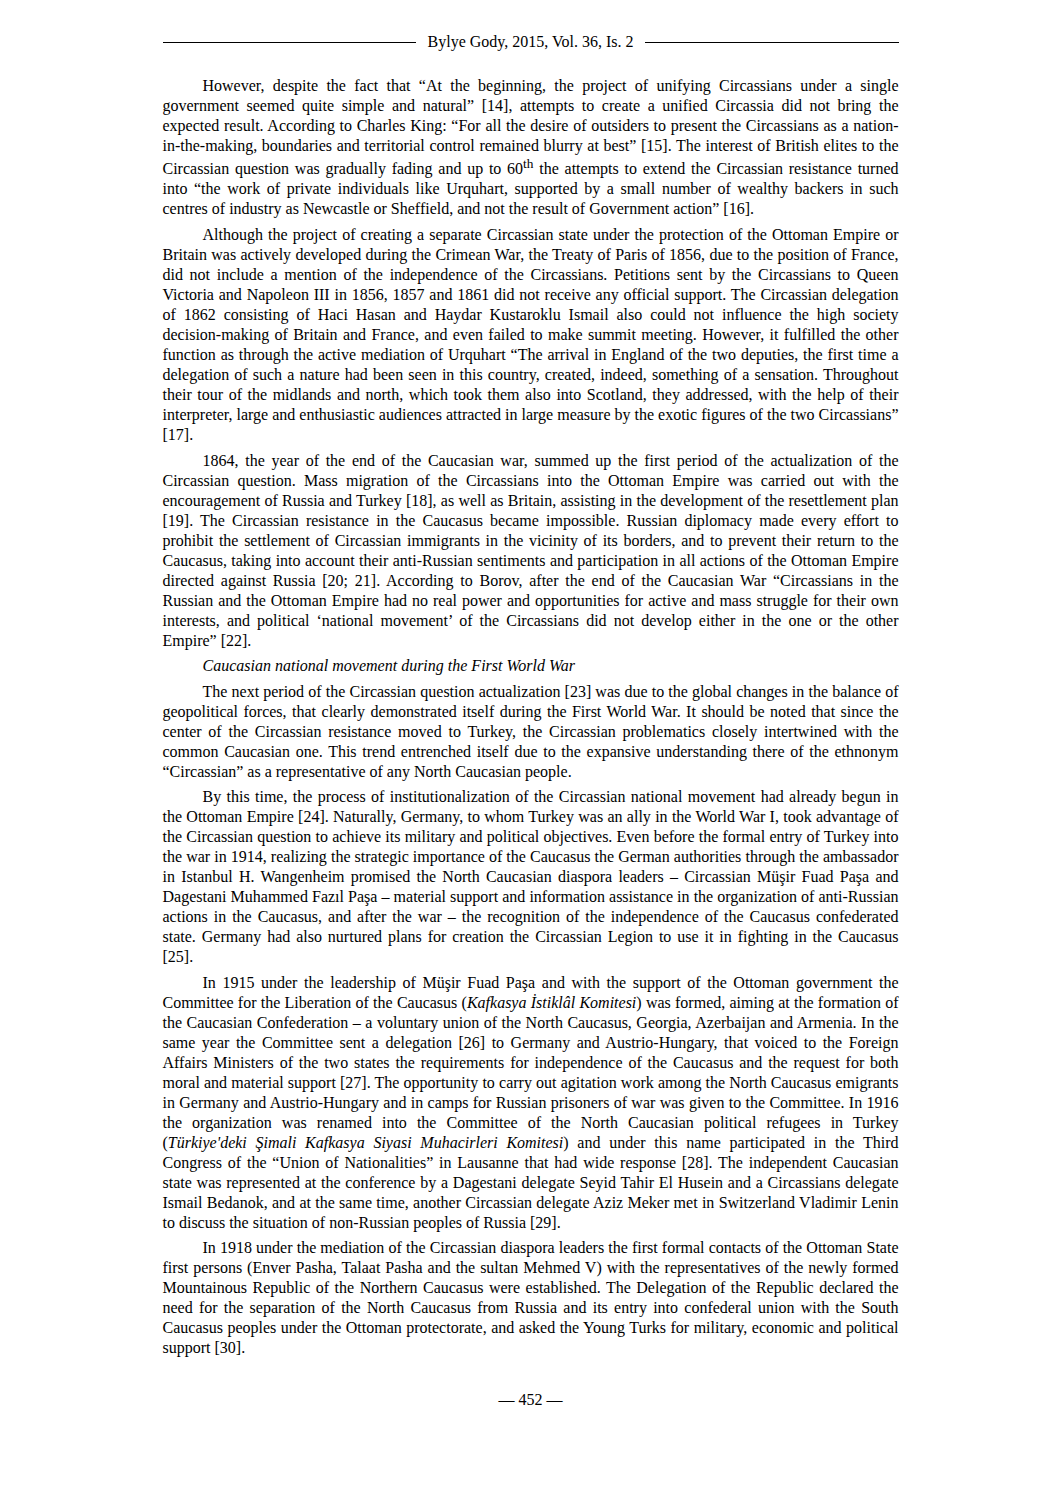Bylye Gody, 2015, Vol. 36, Is. 2
However, despite the fact that “At the beginning, the project of unifying Circassians under a single government seemed quite simple and natural” [14], attempts to create a unified Circassia did not bring the expected result. According to Charles King: “For all the desire of outsiders to present the Circassians as a nation-in-the-making, boundaries and territorial control remained blurry at best” [15]. The interest of British elites to the Circassian question was gradually fading and up to 60th the attempts to extend the Circassian resistance turned into “the work of private individuals like Urquhart, supported by a small number of wealthy backers in such centres of industry as Newcastle or Sheffield, and not the result of Government action” [16].
Although the project of creating a separate Circassian state under the protection of the Ottoman Empire or Britain was actively developed during the Crimean War, the Treaty of Paris of 1856, due to the position of France, did not include a mention of the independence of the Circassians. Petitions sent by the Circassians to Queen Victoria and Napoleon III in 1856, 1857 and 1861 did not receive any official support. The Circassian delegation of 1862 consisting of Haci Hasan and Haydar Kustaroklu Ismail also could not influence the high society decision-making of Britain and France, and even failed to make summit meeting. However, it fulfilled the other function as through the active mediation of Urquhart “The arrival in England of the two deputies, the first time a delegation of such a nature had been seen in this country, created, indeed, something of a sensation. Throughout their tour of the midlands and north, which took them also into Scotland, they addressed, with the help of their interpreter, large and enthusiastic audiences attracted in large measure by the exotic figures of the two Circassians” [17].
1864, the year of the end of the Caucasian war, summed up the first period of the actualization of the Circassian question. Mass migration of the Circassians into the Ottoman Empire was carried out with the encouragement of Russia and Turkey [18], as well as Britain, assisting in the development of the resettlement plan [19]. The Circassian resistance in the Caucasus became impossible. Russian diplomacy made every effort to prohibit the settlement of Circassian immigrants in the vicinity of its borders, and to prevent their return to the Caucasus, taking into account their anti-Russian sentiments and participation in all actions of the Ottoman Empire directed against Russia [20; 21]. According to Borov, after the end of the Caucasian War “Circassians in the Russian and the Ottoman Empire had no real power and opportunities for active and mass struggle for their own interests, and political ‘national movement’ of the Circassians did not develop either in the one or the other Empire” [22].
Caucasian national movement during the First World War
The next period of the Circassian question actualization [23] was due to the global changes in the balance of geopolitical forces, that clearly demonstrated itself during the First World War. It should be noted that since the center of the Circassian resistance moved to Turkey, the Circassian problematics closely intertwined with the common Caucasian one. This trend entrenched itself due to the expansive understanding there of the ethnonym “Circassian” as a representative of any North Caucasian people.
By this time, the process of institutionalization of the Circassian national movement had already begun in the Ottoman Empire [24]. Naturally, Germany, to whom Turkey was an ally in the World War I, took advantage of the Circassian question to achieve its military and political objectives. Even before the formal entry of Turkey into the war in 1914, realizing the strategic importance of the Caucasus the German authorities through the ambassador in Istanbul H. Wangenheim promised the North Caucasian diaspora leaders – Circassian Müşir Fuad Paşa and Dagestani Muhammed Fazıl Paşa – material support and information assistance in the organization of anti-Russian actions in the Caucasus, and after the war – the recognition of the independence of the Caucasus confederated state. Germany had also nurtured plans for creation the Circassian Legion to use it in fighting in the Caucasus [25].
In 1915 under the leadership of Müşir Fuad Paşa and with the support of the Ottoman government the Committee for the Liberation of the Caucasus (Kafkasya İstiklâl Komitesi) was formed, aiming at the formation of the Caucasian Confederation – a voluntary union of the North Caucasus, Georgia, Azerbaijan and Armenia. In the same year the Committee sent a delegation [26] to Germany and Austrio-Hungary, that voiced to the Foreign Affairs Ministers of the two states the requirements for independence of the Caucasus and the request for both moral and material support [27]. The opportunity to carry out agitation work among the North Caucasus emigrants in Germany and Austrio-Hungary and in camps for Russian prisoners of war was given to the Committee. In 1916 the organization was renamed into the Committee of the North Caucasian political refugees in Turkey (Türkiye'deki Şimali Kafkasya Siyasi Muhacirleri Komitesi) and under this name participated in the Third Congress of the “Union of Nationalities” in Lausanne that had wide response [28]. The independent Caucasian state was represented at the conference by a Dagestani delegate Seyid Tahir El Husein and a Circassians delegate Ismail Bedanok, and at the same time, another Circassian delegate Aziz Meker met in Switzerland Vladimir Lenin to discuss the situation of non-Russian peoples of Russia [29].
In 1918 under the mediation of the Circassian diaspora leaders the first formal contacts of the Ottoman State first persons (Enver Pasha, Talaat Pasha and the sultan Mehmed V) with the representatives of the newly formed Mountainous Republic of the Northern Caucasus were established. The Delegation of the Republic declared the need for the separation of the North Caucasus from Russia and its entry into confederal union with the South Caucasus peoples under the Ottoman protectorate, and asked the Young Turks for military, economic and political support [30].
— 452 —